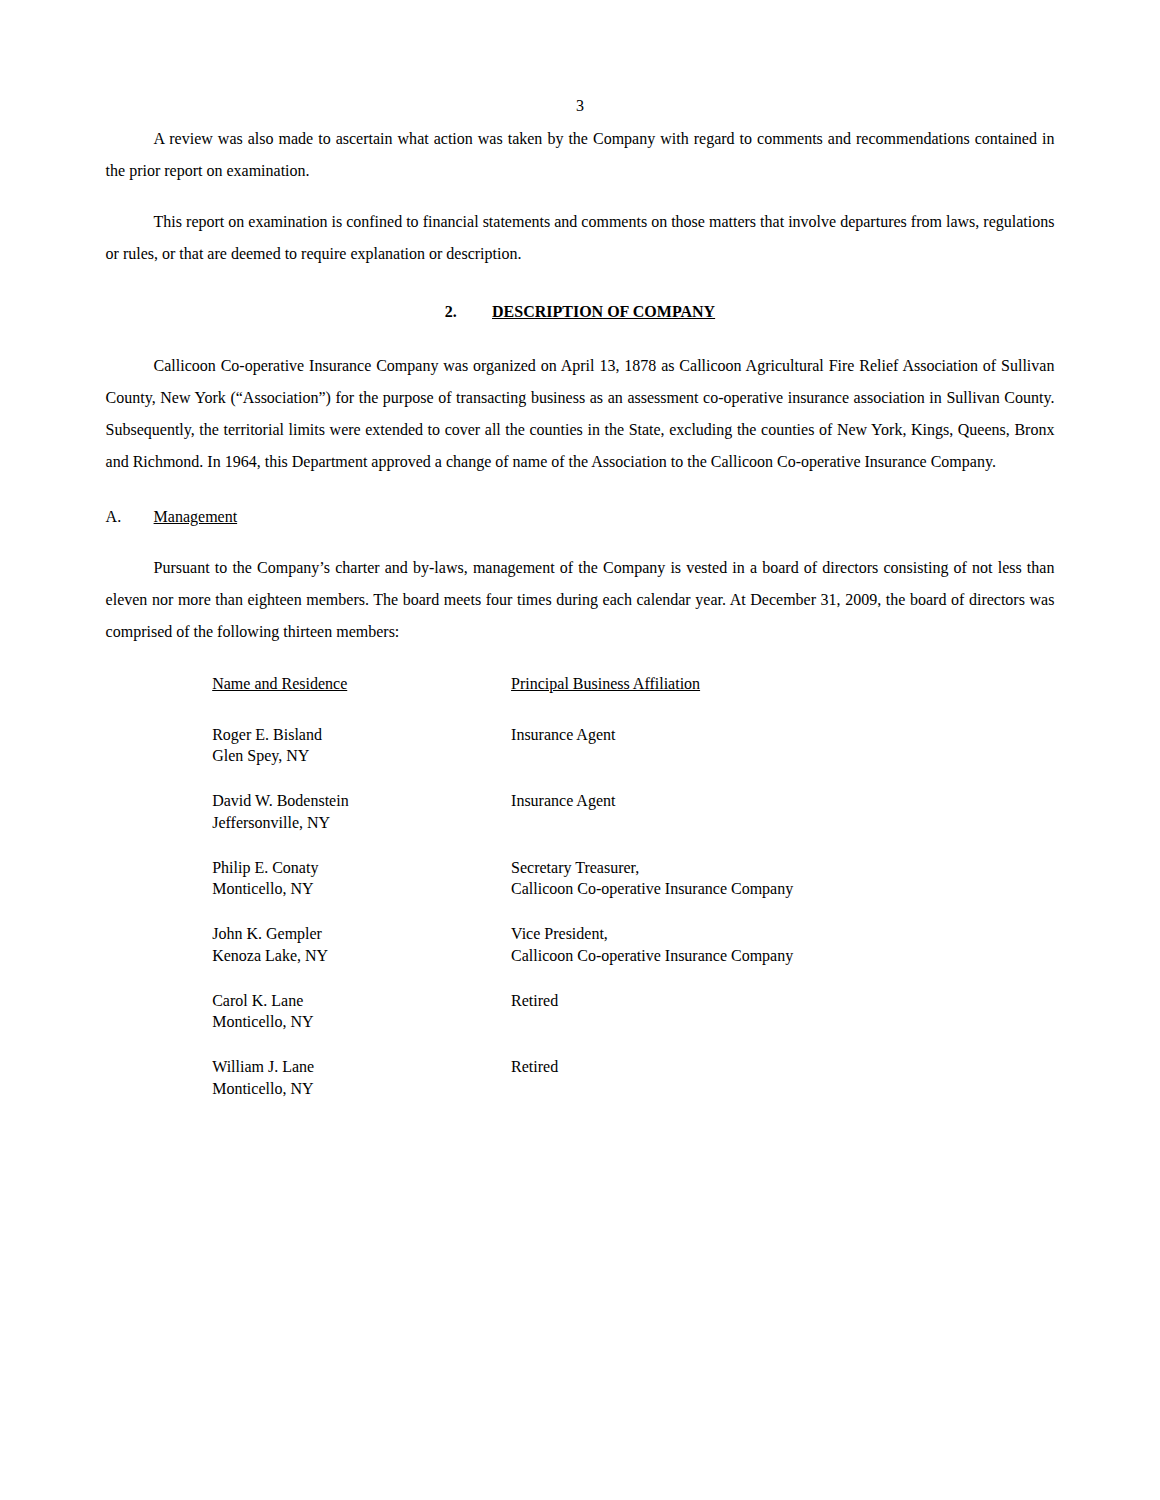3
A review was also made to ascertain what action was taken by the Company with regard to comments and recommendations contained in the prior report on examination.
This report on examination is confined to financial statements and comments on those matters that involve departures from laws, regulations or rules, or that are deemed to require explanation or description.
2. DESCRIPTION OF COMPANY
Callicoon Co-operative Insurance Company was organized on April 13, 1878 as Callicoon Agricultural Fire Relief Association of Sullivan County, New York (“Association”) for the purpose of transacting business as an assessment co-operative insurance association in Sullivan County. Subsequently, the territorial limits were extended to cover all the counties in the State, excluding the counties of New York, Kings, Queens, Bronx and Richmond. In 1964, this Department approved a change of name of the Association to the Callicoon Co-operative Insurance Company.
A. Management
Pursuant to the Company’s charter and by-laws, management of the Company is vested in a board of directors consisting of not less than eleven nor more than eighteen members. The board meets four times during each calendar year. At December 31, 2009, the board of directors was comprised of the following thirteen members:
| Name and Residence | Principal Business Affiliation |
| --- | --- |
| Roger E. Bisland Glen Spey, NY | Insurance Agent |
| David W. Bodenstein Jeffersonville, NY | Insurance Agent |
| Philip E. Conaty Monticello, NY | Secretary Treasurer, Callicoon Co-operative Insurance Company |
| John K. Gempler Kenoza Lake, NY | Vice President, Callicoon Co-operative Insurance Company |
| Carol K. Lane Monticello, NY | Retired |
| William J. Lane Monticello, NY | Retired |